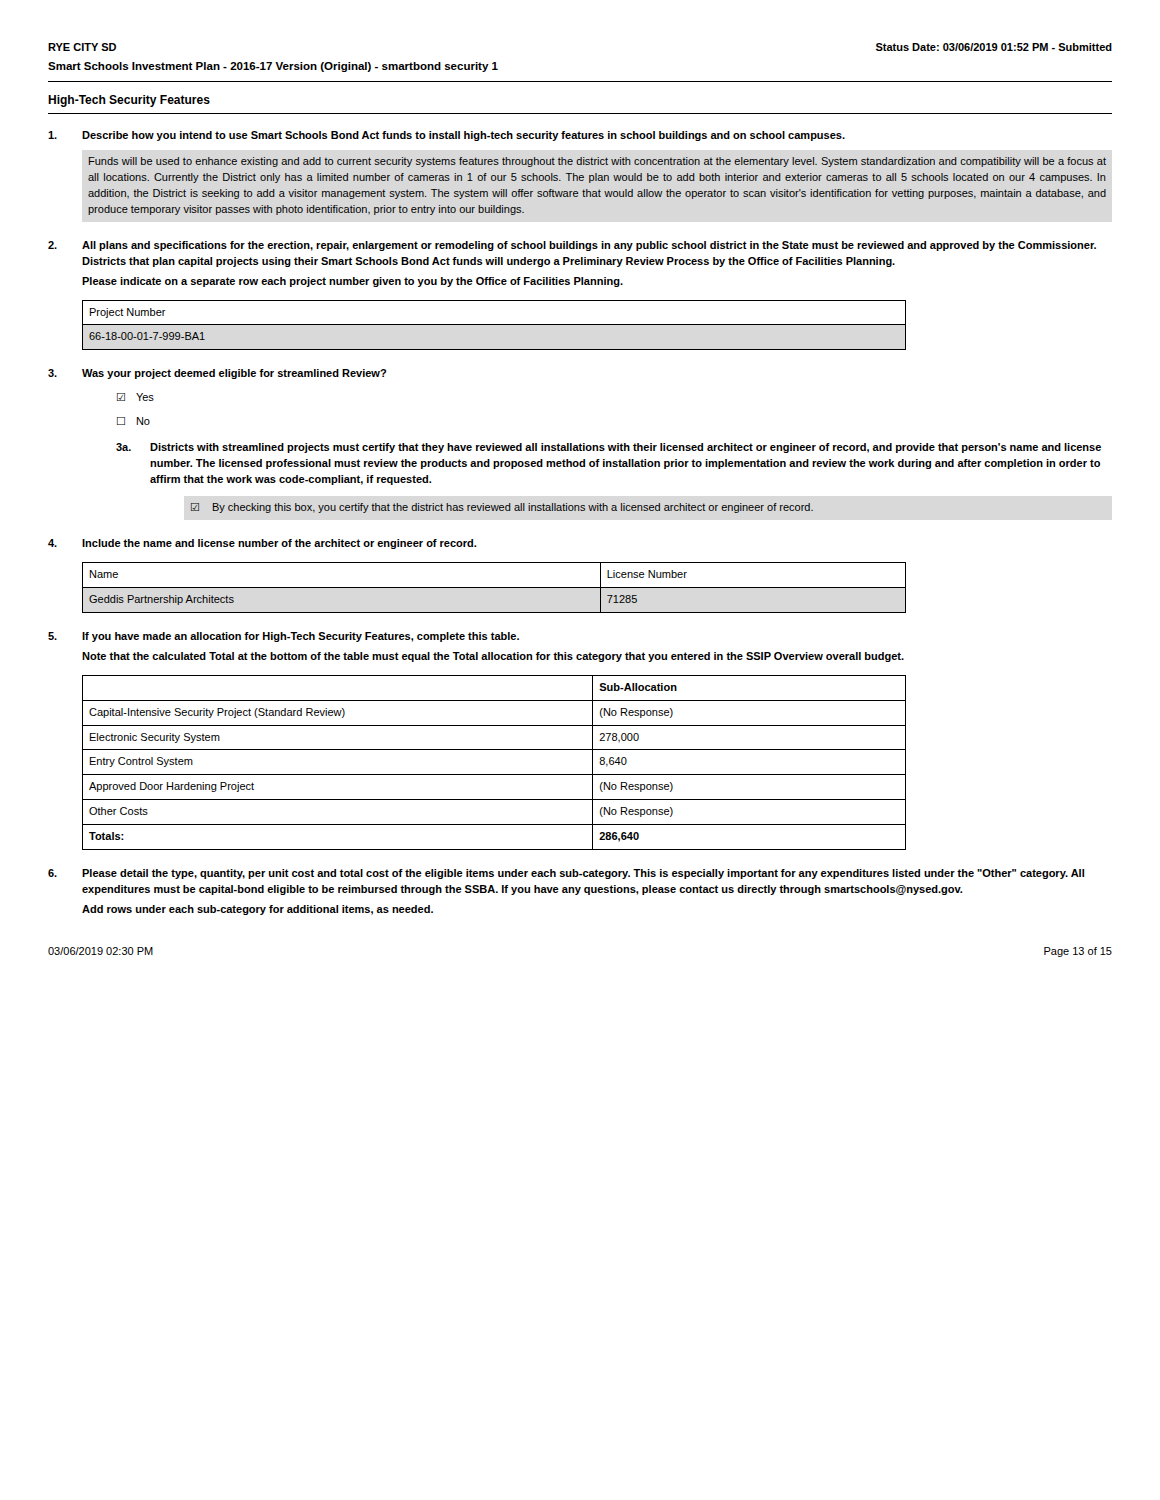RYE CITY SD
Status Date: 03/06/2019 01:52 PM - Submitted
Smart Schools Investment Plan - 2016-17 Version (Original) - smartbond security 1
High-Tech Security Features
1. Describe how you intend to use Smart Schools Bond Act funds to install high-tech security features in school buildings and on school campuses.
Funds will be used to enhance existing and add to current security systems features throughout the district with concentration at the elementary level. System standardization and compatibility will be a focus at all locations. Currently the District only has a limited number of cameras in 1 of our 5 schools. The plan would be to add both interior and exterior cameras to all 5 schools located on our 4 campuses. In addition, the District is seeking to add a visitor management system. The system will offer software that would allow the operator to scan visitor's identification for vetting purposes, maintain a database, and produce temporary visitor passes with photo identification, prior to entry into our buildings.
2. All plans and specifications for the erection, repair, enlargement or remodeling of school buildings in any public school district in the State must be reviewed and approved by the Commissioner. Districts that plan capital projects using their Smart Schools Bond Act funds will undergo a Preliminary Review Process by the Office of Facilities Planning.
Please indicate on a separate row each project number given to you by the Office of Facilities Planning.
| Project Number |
| --- |
| 66-18-00-01-7-999-BA1 |
3. Was your project deemed eligible for streamlined Review?
☑Yes
☐No
3a. Districts with streamlined projects must certify that they have reviewed all installations with their licensed architect or engineer of record, and provide that person's name and license number. The licensed professional must review the products and proposed method of installation prior to implementation and review the work during and after completion in order to affirm that the work was code-compliant, if requested.
☑By checking this box, you certify that the district has reviewed all installations with a licensed architect or engineer of record.
4. Include the name and license number of the architect or engineer of record.
| Name | License Number |
| --- | --- |
| Geddis Partnership Architects | 71285 |
5. If you have made an allocation for High-Tech Security Features, complete this table.
Note that the calculated Total at the bottom of the table must equal the Total allocation for this category that you entered in the SSIP Overview overall budget.
| | Sub-Allocation |
| --- | --- |
| Capital-Intensive Security Project (Standard Review) | (No Response) |
| Electronic Security System | 278,000 |
| Entry Control System | 8,640 |
| Approved Door Hardening Project | (No Response) |
| Other Costs | (No Response) |
| Totals: | 286,640 |
6. Please detail the type, quantity, per unit cost and total cost of the eligible items under each sub-category. This is especially important for any expenditures listed under the "Other" category. All expenditures must be capital-bond eligible to be reimbursed through the SSBA. If you have any questions, please contact us directly through smartschools@nysed.gov.
Add rows under each sub-category for additional items, as needed.
03/06/2019 02:30 PM
Page 13 of 15